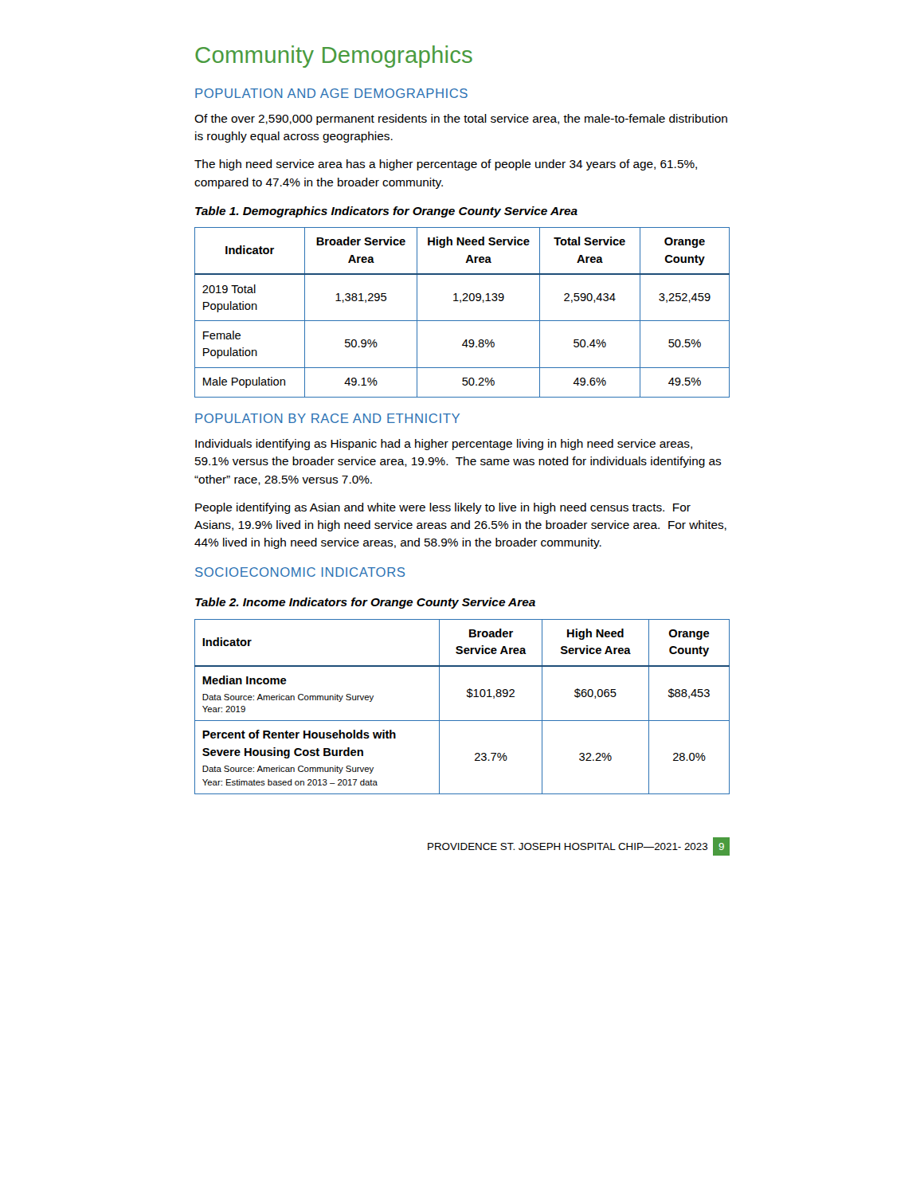Community Demographics
POPULATION AND AGE DEMOGRAPHICS
Of the over 2,590,000 permanent residents in the total service area, the male-to-female distribution is roughly equal across geographies.
The high need service area has a higher percentage of people under 34 years of age, 61.5%, compared to 47.4% in the broader community.
Table 1. Demographics Indicators for Orange County Service Area
| Indicator | Broader Service Area | High Need Service Area | Total Service Area | Orange County |
| --- | --- | --- | --- | --- |
| 2019 Total Population | 1,381,295 | 1,209,139 | 2,590,434 | 3,252,459 |
| Female Population | 50.9% | 49.8% | 50.4% | 50.5% |
| Male Population | 49.1% | 50.2% | 49.6% | 49.5% |
POPULATION BY RACE AND ETHNICITY
Individuals identifying as Hispanic had a higher percentage living in high need service areas, 59.1% versus the broader service area, 19.9%. The same was noted for individuals identifying as “other” race, 28.5% versus 7.0%.
People identifying as Asian and white were less likely to live in high need census tracts. For Asians, 19.9% lived in high need service areas and 26.5% in the broader service area. For whites, 44% lived in high need service areas, and 58.9% in the broader community.
SOCIOECONOMIC INDICATORS
Table 2. Income Indicators for Orange County Service Area
| Indicator | Broader Service Area | High Need Service Area | Orange County |
| --- | --- | --- | --- |
| Median Income Data Source: American Community Survey Year: 2019 | $101,892 | $60,065 | $88,453 |
| Percent of Renter Households with Severe Housing Cost Burden Data Source: American Community Survey Year: Estimates based on 2013 – 2017 data | 23.7% | 32.2% | 28.0% |
PROVIDENCE ST. JOSEPH HOSPITAL CHIP—2021- 20239